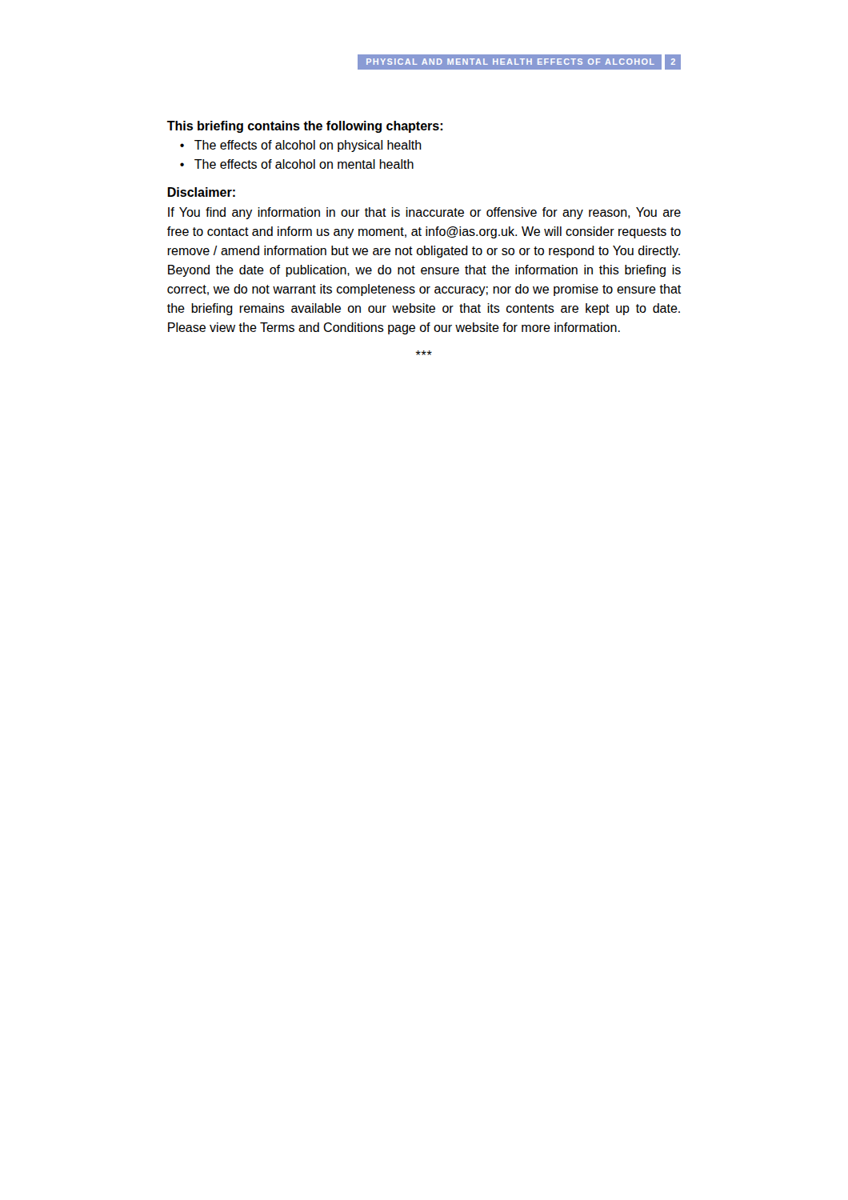PHYSICAL AND MENTAL HEALTH EFFECTS OF ALCOHOL
2
This briefing contains the following chapters:
The effects of alcohol on physical health
The effects of alcohol on mental health
Disclaimer:
If You find any information in our that is inaccurate or offensive for any reason, You are free to contact and inform us any moment, at info@ias.org.uk. We will consider requests to remove / amend information but we are not obligated to or so or to respond to You directly. Beyond the date of publication, we do not ensure that the information in this briefing is correct, we do not warrant its completeness or accuracy; nor do we promise to ensure that the briefing remains available on our website or that its contents are kept up to date. Please view the Terms and Conditions page of our website for more information.
***